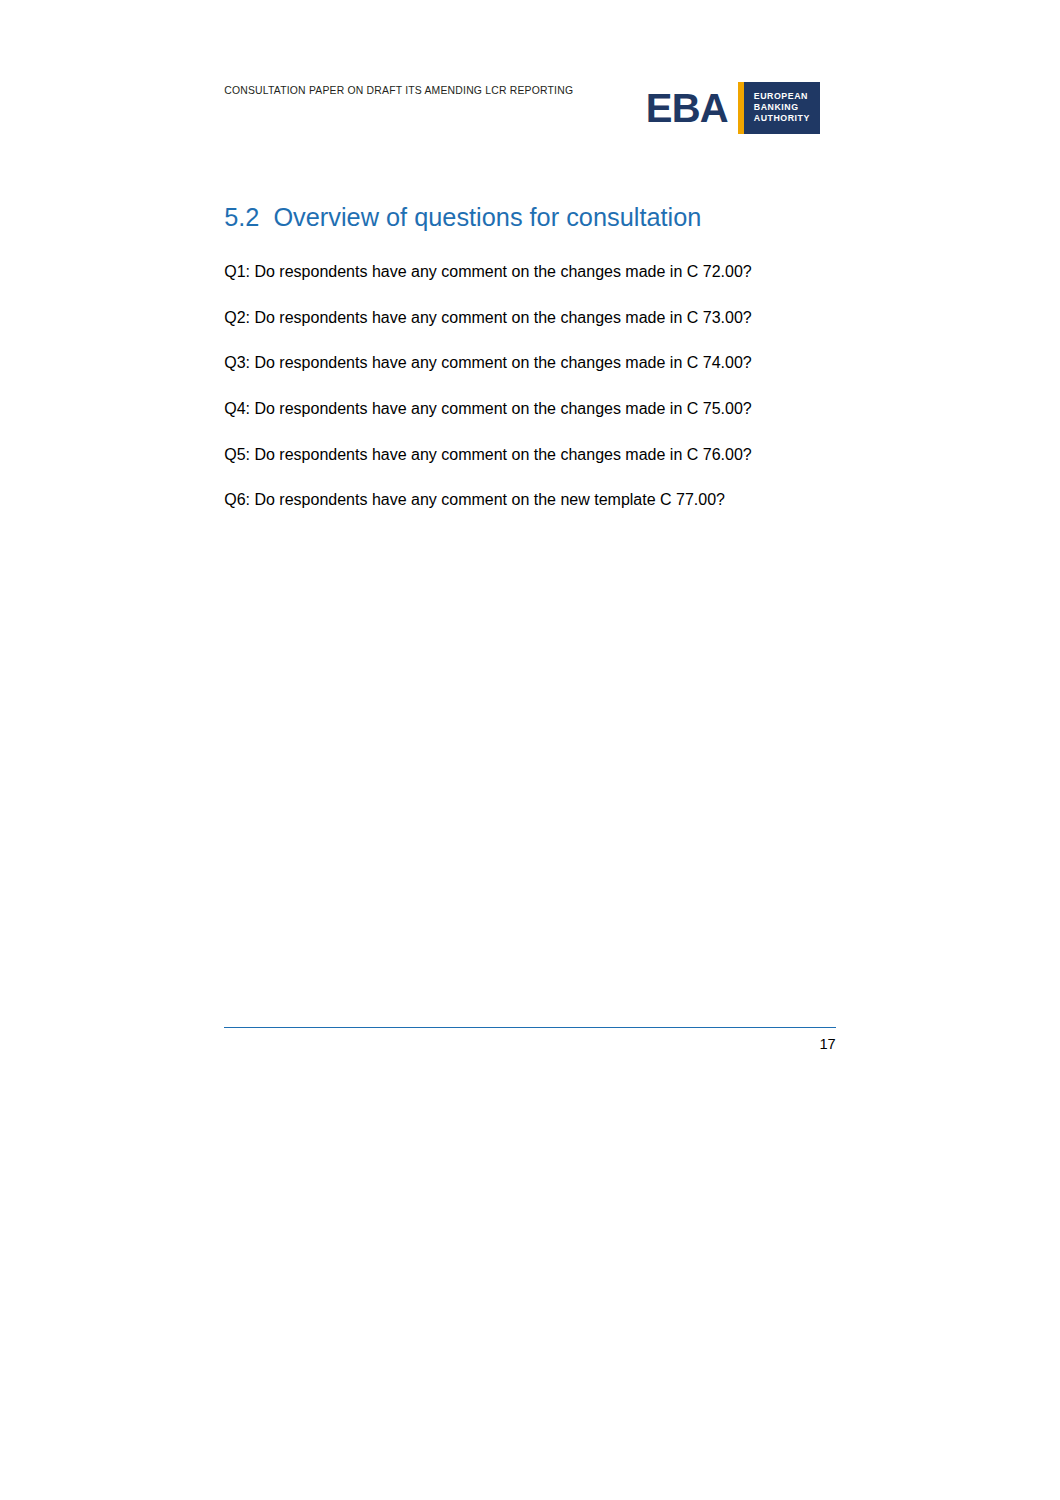Consultation Paper on Draft ITS Amending LCR Reporting
EBA European Banking Authority
5.2 Overview of questions for consultation
Q1: Do respondents have any comment on the changes made in C 72.00?
Q2: Do respondents have any comment on the changes made in C 73.00?
Q3: Do respondents have any comment on the changes made in C 74.00?
Q4: Do respondents have any comment on the changes made in C 75.00?
Q5: Do respondents have any comment on the changes made in C 76.00?
Q6: Do respondents have any comment on the new template C 77.00?
17